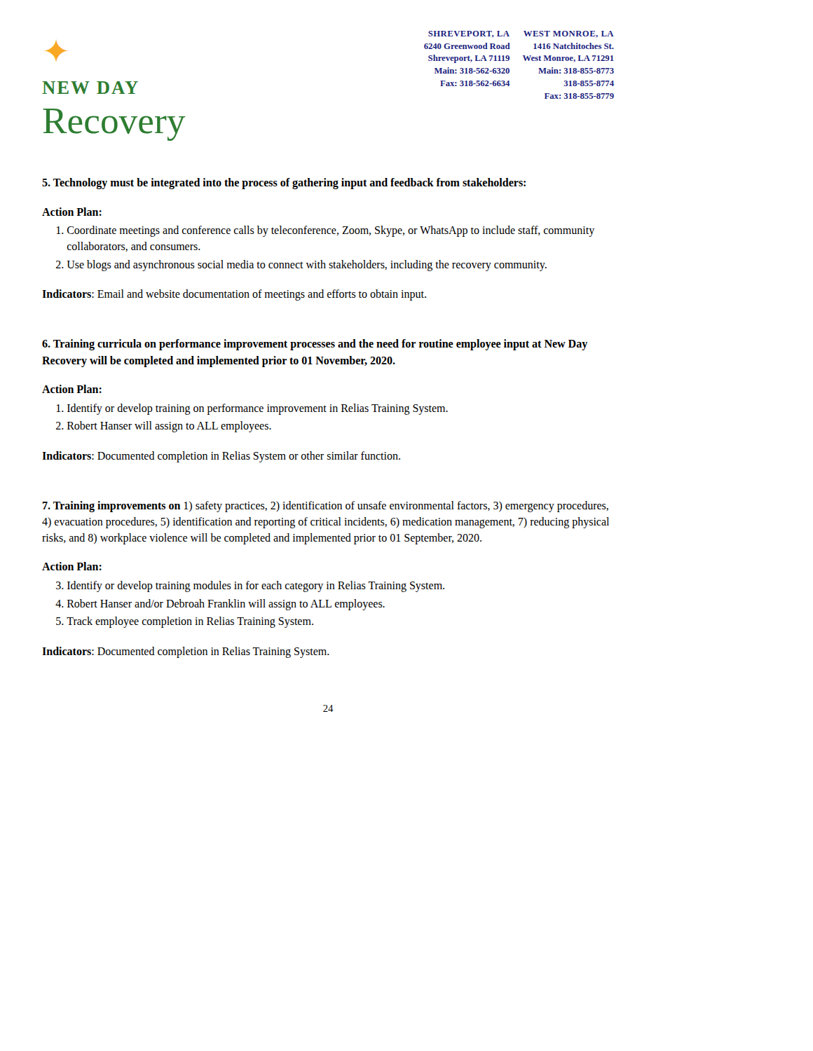✦ NEW DAY Recovery
| SHREVEPORT, LA | WEST MONROE, LA |
| 6240 Greenwood Road | 1416 Natchitoches St. |
| Shreveport, LA 71119 | West Monroe, LA 71291 |
| Main: 318-562-6320 | Main: 318-855-8773 |
| Fax: 318-562-6634 | 318-855-8774 |
| | Fax: 318-855-8779 |
5. Technology must be integrated into the process of gathering input and feedback from stakeholders:
Action Plan:
Coordinate meetings and conference calls by teleconference, Zoom, Skype, or WhatsApp to include staff, community collaborators, and consumers.
Use blogs and asynchronous social media to connect with stakeholders, including the recovery community.
Indicators: Email and website documentation of meetings and efforts to obtain input.
6. Training curricula on performance improvement processes and the need for routine employee input at New Day Recovery will be completed and implemented prior to 01 November, 2020.
Action Plan:
Identify or develop training on performance improvement in Relias Training System.
Robert Hanser will assign to ALL employees.
Indicators: Documented completion in Relias System or other similar function.
7. Training improvements on 1) safety practices, 2) identification of unsafe environmental factors, 3) emergency procedures, 4) evacuation procedures, 5) identification and reporting of critical incidents, 6) medication management, 7) reducing physical risks, and 8) workplace violence will be completed and implemented prior to 01 September, 2020.
Action Plan:
Identify or develop training modules in for each category in Relias Training System.
Robert Hanser and/or Debroah Franklin will assign to ALL employees.
Track employee completion in Relias Training System.
Indicators: Documented completion in Relias Training System.
24